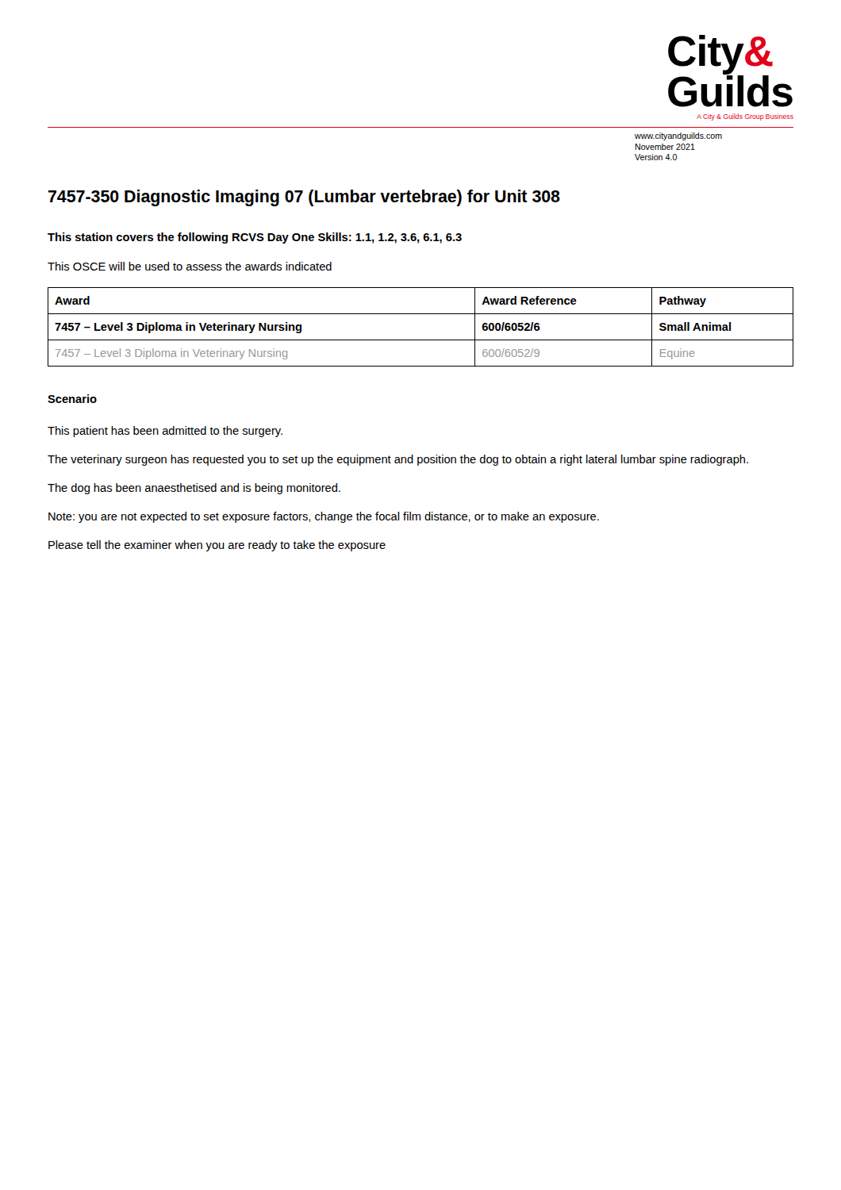City&
Guilds A City & Guilds Group Business
www.cityandguilds.com
November 2021
Version 4.0
7457-350 Diagnostic Imaging 07 (Lumbar vertebrae) for Unit 308
This station covers the following RCVS Day One Skills: 1.1, 1.2, 3.6, 6.1, 6.3
This OSCE will be used to assess the awards indicated
| Award | Award Reference | Pathway |
| --- | --- | --- |
| 7457 – Level 3 Diploma in Veterinary Nursing | 600/6052/6 | Small Animal |
| 7457 – Level 3 Diploma in Veterinary Nursing | 600/6052/9 | Equine |
Scenario
This patient has been admitted to the surgery.
The veterinary surgeon has requested you to set up the equipment and position the dog to obtain a right lateral lumbar spine radiograph.
The dog has been anaesthetised and is being monitored.
Note: you are not expected to set exposure factors, change the focal film distance, or to make an exposure.
Please tell the examiner when you are ready to take the exposure